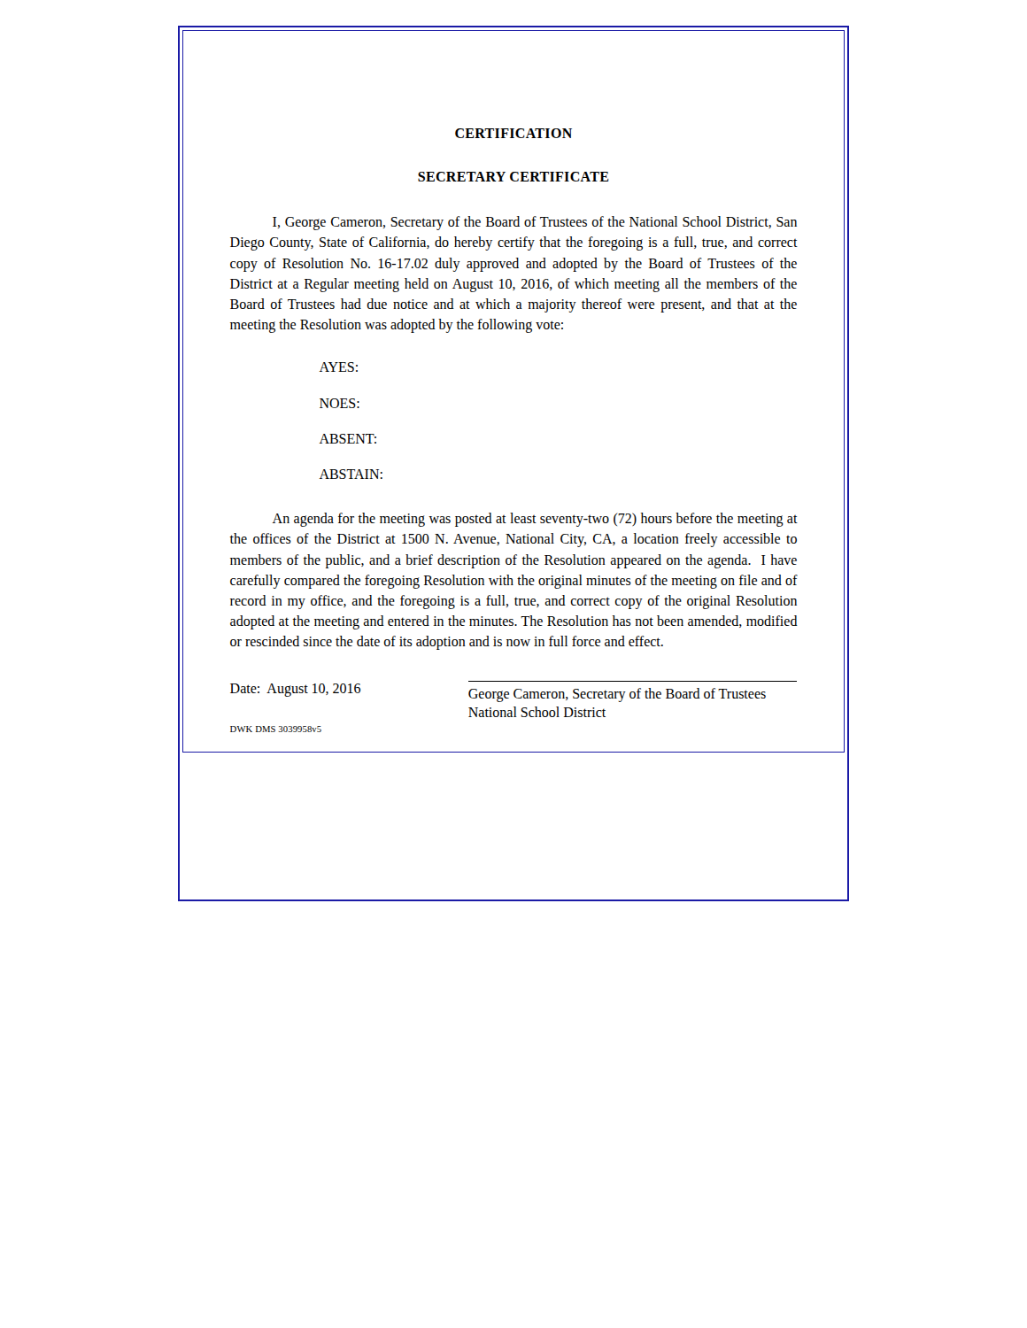CERTIFICATION
SECRETARY CERTIFICATE
I, George Cameron, Secretary of the Board of Trustees of the National School District, San Diego County, State of California, do hereby certify that the foregoing is a full, true, and correct copy of Resolution No. 16-17.02 duly approved and adopted by the Board of Trustees of the District at a Regular meeting held on August 10, 2016, of which meeting all the members of the Board of Trustees had due notice and at which a majority thereof were present, and that at the meeting the Resolution was adopted by the following vote:
AYES:
NOES:
ABSENT:
ABSTAIN:
An agenda for the meeting was posted at least seventy-two (72) hours before the meeting at the offices of the District at 1500 N. Avenue, National City, CA, a location freely accessible to members of the public, and a brief description of the Resolution appeared on the agenda. I have carefully compared the foregoing Resolution with the original minutes of the meeting on file and of record in my office, and the foregoing is a full, true, and correct copy of the original Resolution adopted at the meeting and entered in the minutes. The Resolution has not been amended, modified or rescinded since the date of its adoption and is now in full force and effect.
| Date: August 10, 2016 | George Cameron, Secretary of the Board of Trustees National School District |
DWK DMS 3039958v5